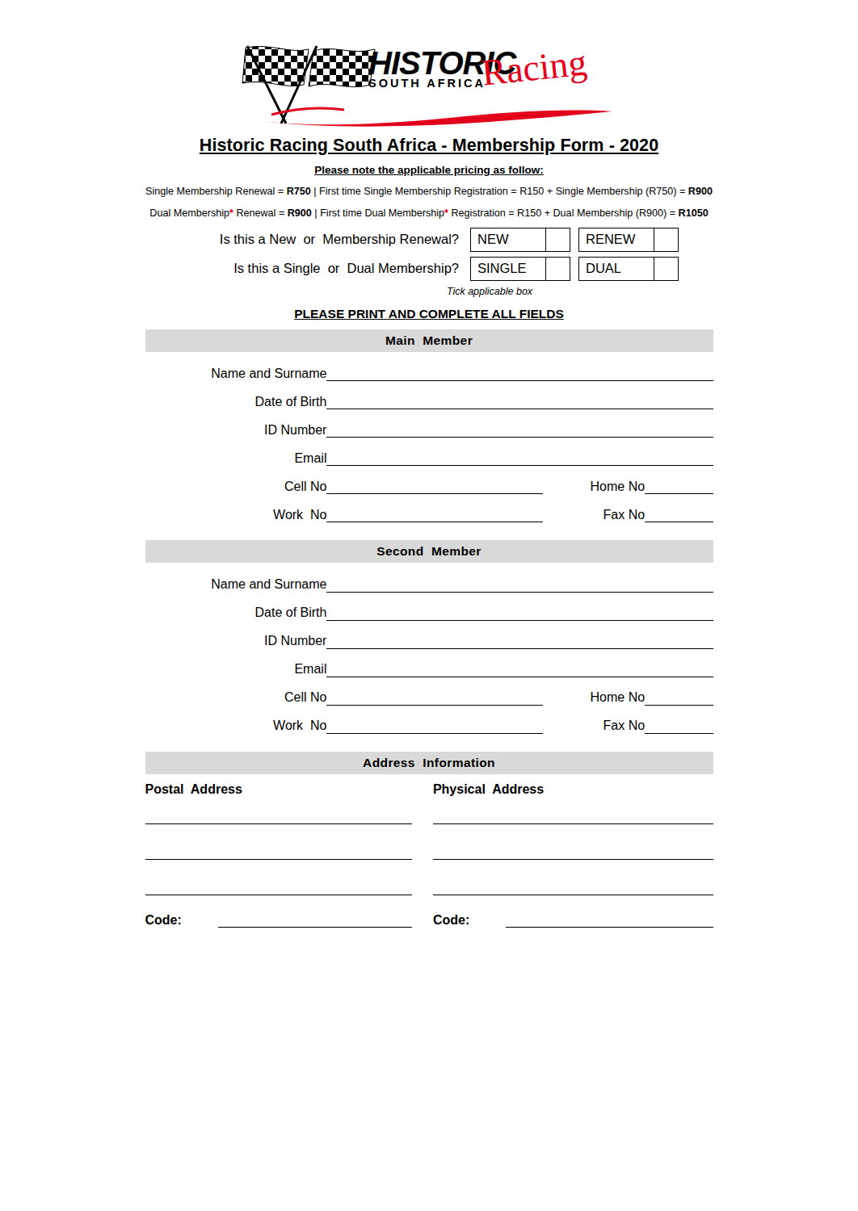HISTORIC
SOUTH AFRICA
Racing
Historic Racing South Africa - Membership Form - 2020
Please note the applicable pricing as follow:
Single Membership Renewal = R750 | First time Single Membership Registration = R150 + Single Membership (R750) = R900
Dual Membership* Renewal = R900 | First time Dual Membership* Registration = R150 + Dual Membership (R900) = R1050
Is this a New or Membership Renewal?
NEW
RENEW
Is this a Single or Dual Membership?
SINGLE
DUAL
Tick applicable box
PLEASE PRINT AND COMPLETE ALL FIELDS
Main Member
| Name and Surname | |
| Date of Birth | |
| ID Number | |
| Email | |
| Cell No | | Home No | |
| Work No | | Fax No | |
Second Member
| Name and Surname | |
| Date of Birth | |
| ID Number | |
| Email | |
| Cell No | | Home No | |
| Work No | | Fax No | |
Address Information
| Postal Address | | Physical Address |
| / Code: / / | | / Code: / / |